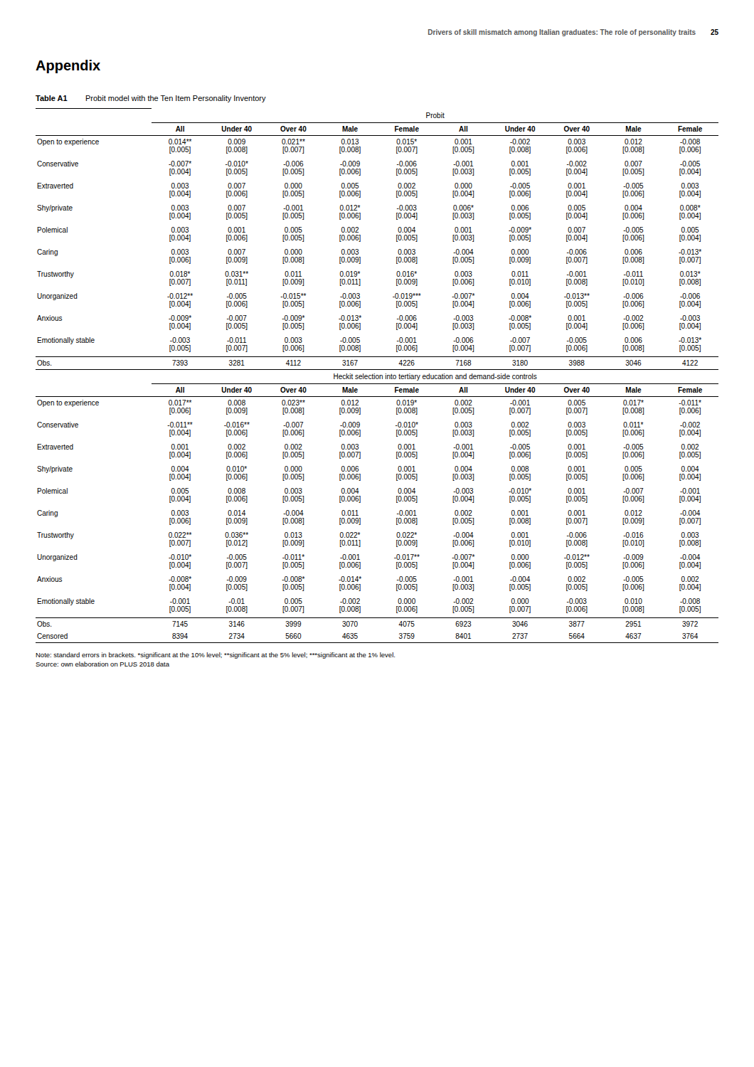Drivers of skill mismatch among Italian graduates: The role of personality traits 25
Appendix
Table A1 Probit model with the Ten Item Personality Inventory
| | Probit |
| | All | Under 40 | Over 40 | Male | Female | All | Under 40 | Over 40 | Male | Female |
| Open to experience | 0.014** | 0.009 | 0.021** | 0.013 | 0.015* | 0.001 | -0.002 | 0.003 | 0.012 | -0.008 |
| | [0.005] | [0.008] | [0.007] | [0.008] | [0.007] | [0.005] | [0.008] | [0.006] | [0.008] | [0.006] |
| Conservative | -0.007* | -0.010* | -0.006 | -0.009 | -0.006 | -0.001 | 0.001 | -0.002 | 0.007 | -0.005 |
| | [0.004] | [0.005] | [0.005] | [0.006] | [0.005] | [0.003] | [0.005] | [0.004] | [0.005] | [0.004] |
| Extraverted | 0.003 | 0.007 | 0.000 | 0.005 | 0.002 | 0.000 | -0.005 | 0.001 | -0.005 | 0.003 |
| | [0.004] | [0.006] | [0.005] | [0.006] | [0.005] | [0.004] | [0.006] | [0.004] | [0.006] | [0.004] |
| Shy/private | 0.003 | 0.007 | -0.001 | 0.012* | -0.003 | 0.006* | 0.006 | 0.005 | 0.004 | 0.008* |
| | [0.004] | [0.005] | [0.005] | [0.006] | [0.004] | [0.003] | [0.005] | [0.004] | [0.006] | [0.004] |
| Polemical | 0.003 | 0.001 | 0.005 | 0.002 | 0.004 | 0.001 | -0.009* | 0.007 | -0.005 | 0.005 |
| | [0.004] | [0.006] | [0.005] | [0.006] | [0.005] | [0.003] | [0.005] | [0.004] | [0.006] | [0.004] |
| Caring | 0.003 | 0.007 | 0.000 | 0.003 | 0.003 | -0.004 | 0.000 | -0.006 | 0.006 | -0.013* |
| | [0.006] | [0.009] | [0.008] | [0.009] | [0.008] | [0.005] | [0.009] | [0.007] | [0.008] | [0.007] |
| Trustworthy | 0.018* | 0.031** | 0.011 | 0.019* | 0.016* | 0.003 | 0.011 | -0.001 | -0.011 | 0.013* |
| | [0.007] | [0.011] | [0.009] | [0.011] | [0.009] | [0.006] | [0.010] | [0.008] | [0.010] | [0.008] |
| Unorganized | -0.012** | -0.005 | -0.015** | -0.003 | -0.019*** | -0.007* | 0.004 | -0.013** | -0.006 | -0.006 |
| | [0.004] | [0.006] | [0.005] | [0.006] | [0.005] | [0.004] | [0.006] | [0.005] | [0.006] | [0.004] |
| Anxious | -0.009* | -0.007 | -0.009* | -0.013* | -0.006 | -0.003 | -0.008* | 0.001 | -0.002 | -0.003 |
| | [0.004] | [0.005] | [0.005] | [0.006] | [0.004] | [0.003] | [0.005] | [0.004] | [0.006] | [0.004] |
| Emotionally stable | -0.003 | -0.011 | 0.003 | -0.005 | -0.001 | -0.006 | -0.007 | -0.005 | 0.006 | -0.013* |
| | [0.005] | [0.007] | [0.006] | [0.008] | [0.006] | [0.004] | [0.007] | [0.006] | [0.008] | [0.005] |
| Obs. | 7393 | 3281 | 4112 | 3167 | 4226 | 7168 | 3180 | 3988 | 3046 | 4122 |
| | Heckit selection into tertiary education and demand-side controls |
| | All | Under 40 | Over 40 | Male | Female | All | Under 40 | Over 40 | Male | Female |
| Open to experience | 0.017** | 0.008 | 0.023** | 0.012 | 0.019* | 0.002 | -0.001 | 0.005 | 0.017* | -0.011* |
| | [0.006] | [0.009] | [0.008] | [0.009] | [0.008] | [0.005] | [0.007] | [0.007] | [0.008] | [0.006] |
| Conservative | -0.011** | -0.016** | -0.007 | -0.009 | -0.010* | 0.003 | 0.002 | 0.003 | 0.011* | -0.002 |
| | [0.004] | [0.006] | [0.006] | [0.006] | [0.005] | [0.003] | [0.005] | [0.005] | [0.006] | [0.004] |
| Extraverted | 0.001 | 0.002 | 0.002 | 0.003 | 0.001 | -0.001 | -0.005 | 0.001 | -0.005 | 0.002 |
| | [0.004] | [0.006] | [0.005] | [0.007] | [0.005] | [0.004] | [0.006] | [0.005] | [0.006] | [0.005] |
| Shy/private | 0.004 | 0.010* | 0.000 | 0.006 | 0.001 | 0.004 | 0.008 | 0.001 | 0.005 | 0.004 |
| | [0.004] | [0.006] | [0.005] | [0.006] | [0.005] | [0.003] | [0.005] | [0.005] | [0.006] | [0.004] |
| Polemical | 0.005 | 0.008 | 0.003 | 0.004 | 0.004 | -0.003 | -0.010* | 0.001 | -0.007 | -0.001 |
| | [0.004] | [0.006] | [0.005] | [0.006] | [0.005] | [0.004] | [0.005] | [0.005] | [0.006] | [0.004] |
| Caring | 0.003 | 0.014 | -0.004 | 0.011 | -0.001 | 0.002 | 0.001 | 0.001 | 0.012 | -0.004 |
| | [0.006] | [0.009] | [0.008] | [0.009] | [0.008] | [0.005] | [0.008] | [0.007] | [0.009] | [0.007] |
| Trustworthy | 0.022** | 0.036** | 0.013 | 0.022* | 0.022* | -0.004 | 0.001 | -0.006 | -0.016 | 0.003 |
| | [0.007] | [0.012] | [0.009] | [0.011] | [0.009] | [0.006] | [0.010] | [0.008] | [0.010] | [0.008] |
| Unorganized | -0.010* | -0.005 | -0.011* | -0.001 | -0.017** | -0.007* | 0.000 | -0.012** | -0.009 | -0.004 |
| | [0.004] | [0.007] | [0.005] | [0.006] | [0.005] | [0.004] | [0.006] | [0.005] | [0.006] | [0.004] |
| Anxious | -0.008* | -0.009 | -0.008* | -0.014* | -0.005 | -0.001 | -0.004 | 0.002 | -0.005 | 0.002 |
| | [0.004] | [0.005] | [0.005] | [0.006] | [0.005] | [0.003] | [0.005] | [0.005] | [0.006] | [0.004] |
| Emotionally stable | -0.001 | -0.01 | 0.005 | -0.002 | 0.000 | -0.002 | 0.000 | -0.003 | 0.010 | -0.008 |
| | [0.005] | [0.008] | [0.007] | [0.008] | [0.006] | [0.005] | [0.007] | [0.006] | [0.008] | [0.005] |
| Obs. | 7145 | 3146 | 3999 | 3070 | 4075 | 6923 | 3046 | 3877 | 2951 | 3972 |
| Censored | 8394 | 2734 | 5660 | 4635 | 3759 | 8401 | 2737 | 5664 | 4637 | 3764 |
Note: standard errors in brackets. *significant at the 10% level; **significant at the 5% level; ***significant at the 1% level.
Source: own elaboration on PLUS 2018 data